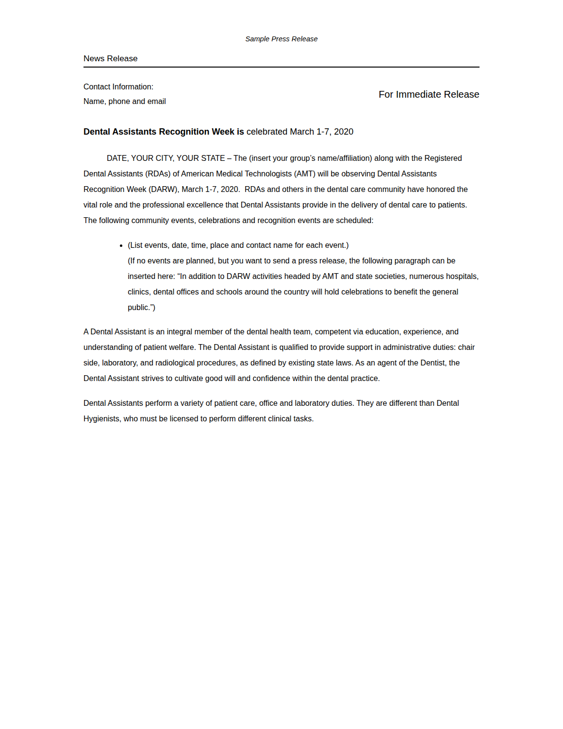Sample Press Release
News Release
For Immediate Release
Contact Information:
Name, phone and email
Dental Assistants Recognition Week is celebrated March 1-7, 2020
DATE, YOUR CITY, YOUR STATE – The (insert your group’s name/affiliation) along with the Registered Dental Assistants (RDAs) of American Medical Technologists (AMT) will be observing Dental Assistants Recognition Week (DARW), March 1-7, 2020. RDAs and others in the dental care community have honored the vital role and the professional excellence that Dental Assistants provide in the delivery of dental care to patients. The following community events, celebrations and recognition events are scheduled:
(List events, date, time, place and contact name for each event.)
(If no events are planned, but you want to send a press release, the following paragraph can be inserted here: “In addition to DARW activities headed by AMT and state societies, numerous hospitals, clinics, dental offices and schools around the country will hold celebrations to benefit the general public.”)
A Dental Assistant is an integral member of the dental health team, competent via education, experience, and understanding of patient welfare. The Dental Assistant is qualified to provide support in administrative duties: chair side, laboratory, and radiological procedures, as defined by existing state laws. As an agent of the Dentist, the Dental Assistant strives to cultivate good will and confidence within the dental practice.
Dental Assistants perform a variety of patient care, office and laboratory duties. They are different than Dental Hygienists, who must be licensed to perform different clinical tasks.